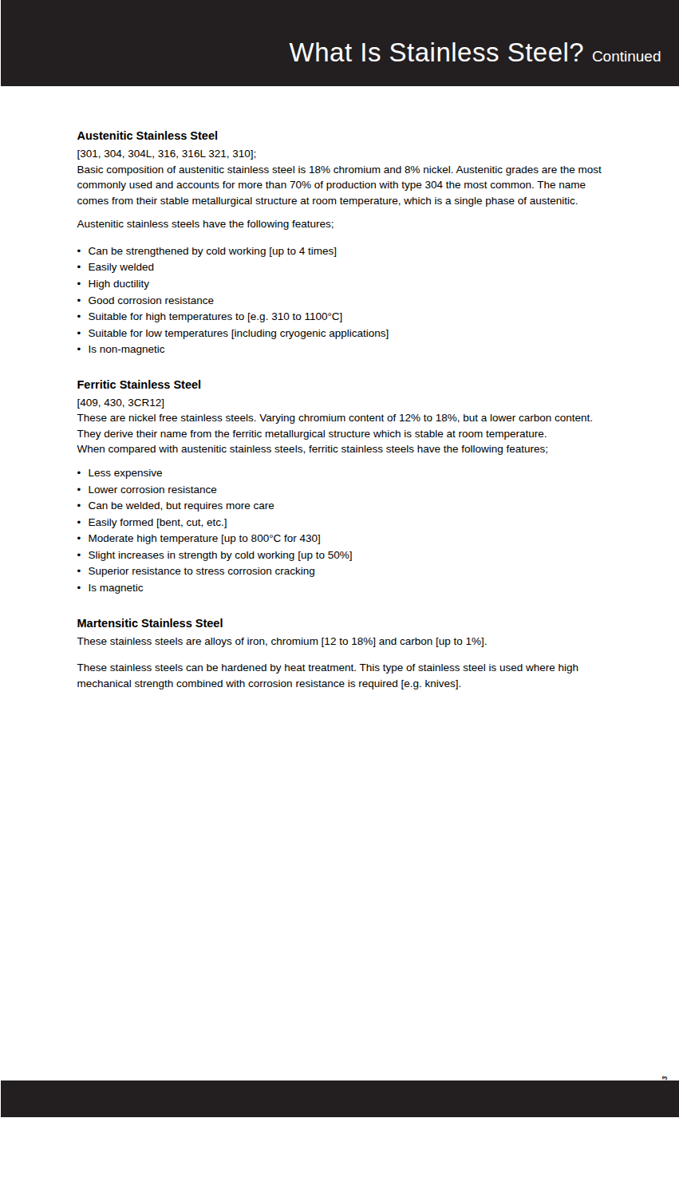What Is Stainless Steel? Continued
Austenitic Stainless Steel
[301, 304, 304L, 316, 316L 321, 310];
Basic composition of austenitic stainless steel is 18% chromium and 8% nickel. Austenitic grades are the most commonly used and accounts for more than 70% of production with type 304 the most common. The name comes from their stable metallurgical structure at room temperature, which is a single phase of austenitic.
Austenitic stainless steels have the following features;
Can be strengthened by cold working [up to 4 times]
Easily welded
High ductility
Good corrosion resistance
Suitable for high temperatures to [e.g. 310 to 1100°C]
Suitable for low temperatures [including cryogenic applications]
Is non-magnetic
Ferritic Stainless Steel
[409, 430, 3CR12]
These are nickel free stainless steels. Varying chromium content of 12% to 18%, but a lower carbon content.
They derive their name from the ferritic metallurgical structure which is stable at room temperature.
When compared with austenitic stainless steels, ferritic stainless steels have the following features;
Less expensive
Lower corrosion resistance
Can be welded, but requires more care
Easily formed [bent, cut, etc.]
Moderate high temperature [up to 800°C for 430]
Slight increases in strength by cold working [up to 50%]
Superior resistance to stress corrosion cracking
Is magnetic
Martensitic Stainless Steel
These stainless steels are alloys of iron, chromium [12 to 18%] and carbon [up to 1%].
These stainless steels can be hardened by heat treatment. This type of stainless steel is used where high mechanical strength combined with corrosion resistance is required [e.g. knives].
PAGE 3